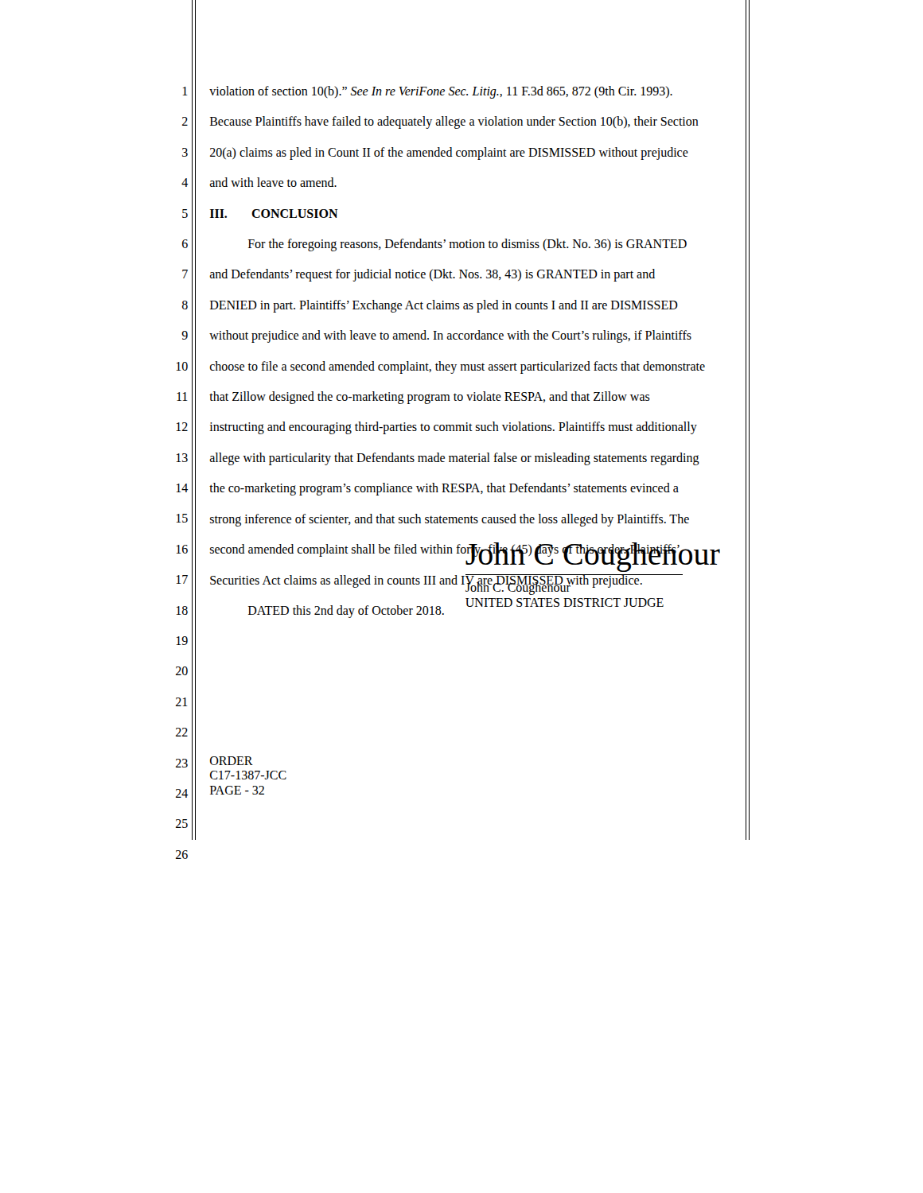1
2
3
4
5
6
7
8
9
10
11
12
13
14
15
16
17
18
19
20
21
22
23
24
25
26
violation of section 10(b).” See In re VeriFone Sec. Litig., 11 F.3d 865, 872 (9th Cir. 1993).
Because Plaintiffs have failed to adequately allege a violation under Section 10(b), their Section
20(a) claims as pled in Count II of the amended complaint are DISMISSED without prejudice
and with leave to amend.
III. CONCLUSION
For the foregoing reasons, Defendants’ motion to dismiss (Dkt. No. 36) is GRANTED
and Defendants’ request for judicial notice (Dkt. Nos. 38, 43) is GRANTED in part and
DENIED in part. Plaintiffs’ Exchange Act claims as pled in counts I and II are DISMISSED
without prejudice and with leave to amend. In accordance with the Court’s rulings, if Plaintiffs
choose to file a second amended complaint, they must assert particularized facts that demonstrate
that Zillow designed the co-marketing program to violate RESPA, and that Zillow was
instructing and encouraging third-parties to commit such violations. Plaintiffs must additionally
allege with particularity that Defendants made material false or misleading statements regarding
the co-marketing program’s compliance with RESPA, that Defendants’ statements evinced a
strong inference of scienter, and that such statements caused the loss alleged by Plaintiffs. The
second amended complaint shall be filed within forty- five (45) days of this order. Plaintiffs’
Securities Act claims as alleged in counts III and IV are DISMISSED with prejudice.
DATED this 2nd day of October 2018.
John C Coughenour
John C. Coughenour
UNITED STATES DISTRICT JUDGE
ORDER
C17-1387-JCC
PAGE - 32